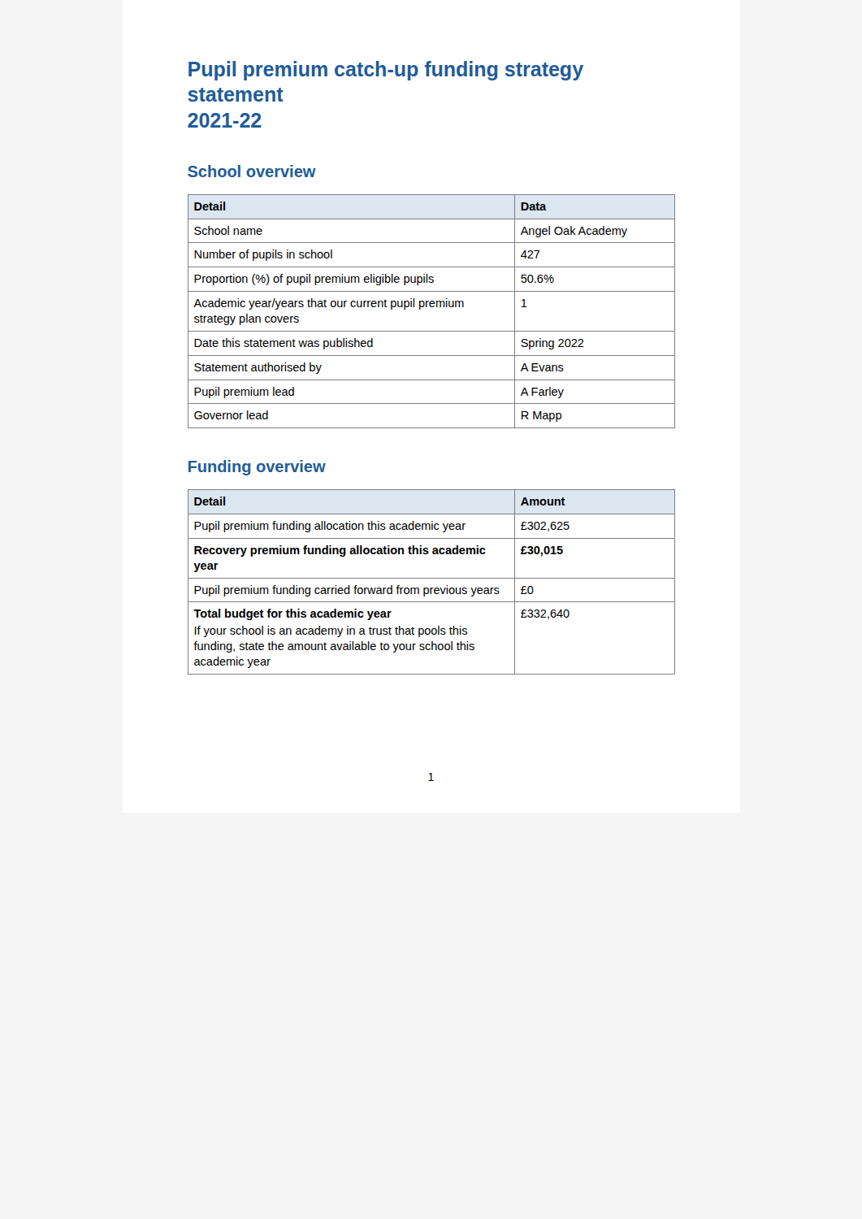Pupil premium catch-up funding strategy statement
2021-22
School overview
| Detail | Data |
| --- | --- |
| School name | Angel Oak Academy |
| Number of pupils in school | 427 |
| Proportion (%) of pupil premium eligible pupils | 50.6% |
| Academic year/years that our current pupil premium strategy plan covers | 1 |
| Date this statement was published | Spring 2022 |
| Statement authorised by | A Evans |
| Pupil premium lead | A Farley |
| Governor lead | R Mapp |
Funding overview
| Detail | Amount |
| --- | --- |
| Pupil premium funding allocation this academic year | £302,625 |
| Recovery premium funding allocation this academic year | £30,015 |
| Pupil premium funding carried forward from previous years | £0 |
| Total budget for this academic year If your school is an academy in a trust that pools this funding, state the amount available to your school this academic year | £332,640 |
1